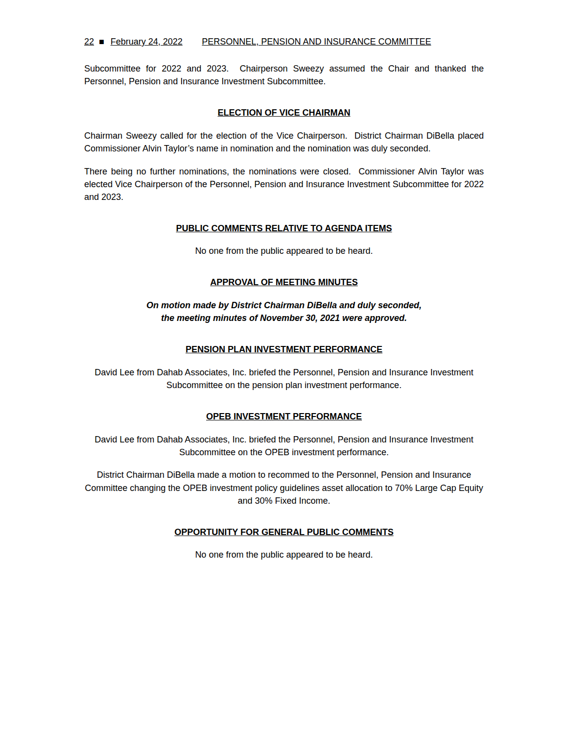22 ■ February 24, 2022 PERSONNEL, PENSION AND INSURANCE COMMITTEE
Subcommittee for 2022 and 2023. Chairperson Sweezy assumed the Chair and thanked the Personnel, Pension and Insurance Investment Subcommittee.
ELECTION OF VICE CHAIRMAN
Chairman Sweezy called for the election of the Vice Chairperson. District Chairman DiBella placed Commissioner Alvin Taylor’s name in nomination and the nomination was duly seconded.
There being no further nominations, the nominations were closed. Commissioner Alvin Taylor was elected Vice Chairperson of the Personnel, Pension and Insurance Investment Subcommittee for 2022 and 2023.
PUBLIC COMMENTS RELATIVE TO AGENDA ITEMS
No one from the public appeared to be heard.
APPROVAL OF MEETING MINUTES
On motion made by District Chairman DiBella and duly seconded, the meeting minutes of November 30, 2021 were approved.
PENSION PLAN INVESTMENT PERFORMANCE
David Lee from Dahab Associates, Inc. briefed the Personnel, Pension and Insurance Investment Subcommittee on the pension plan investment performance.
OPEB INVESTMENT PERFORMANCE
David Lee from Dahab Associates, Inc. briefed the Personnel, Pension and Insurance Investment Subcommittee on the OPEB investment performance.
District Chairman DiBella made a motion to recommed to the Personnel, Pension and Insurance Committee changing the OPEB investment policy guidelines asset allocation to 70% Large Cap Equity and 30% Fixed Income.
OPPORTUNITY FOR GENERAL PUBLIC COMMENTS
No one from the public appeared to be heard.